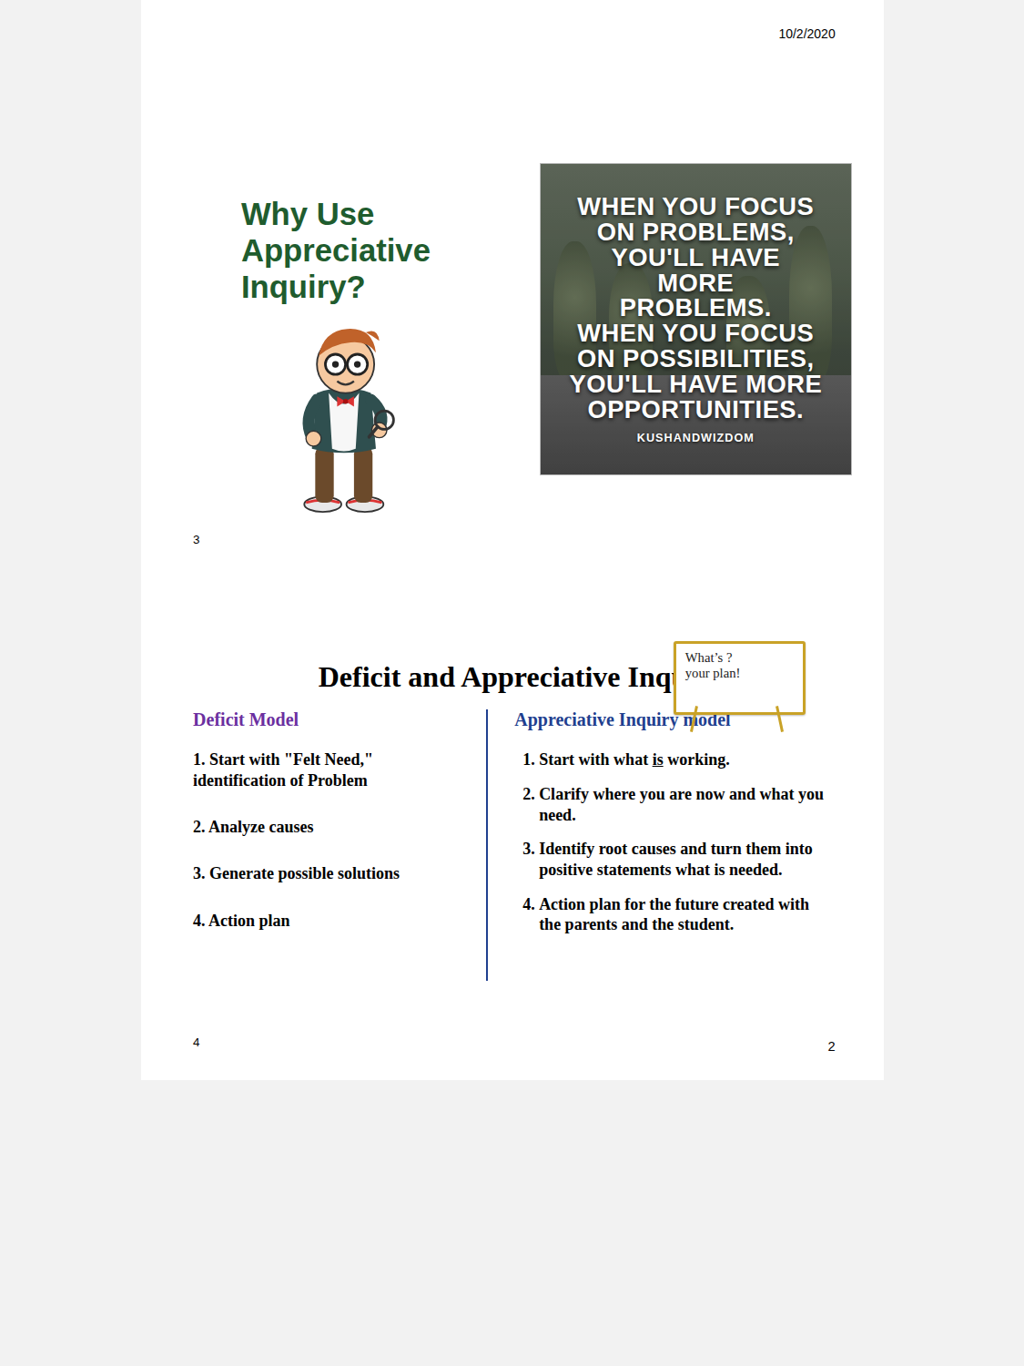10/2/2020
Why Use Appreciative Inquiry?
WHEN YOU FOCUS
ON PROBLEMS,
YOU'LL HAVE
MORE
PROBLEMS.
WHEN YOU FOCUS
ON POSSIBILITIES,
YOU'LL HAVE MORE
OPPORTUNITIES.
KUSHANDWIZDOM
3
Deficit and Appreciative Inquiry
What’s ?
your plan!
Deficit Model
1. Start with "Felt Need," identification of Problem
2. Analyze causes
3. Generate possible solutions
4. Action plan
Appreciative Inquiry model
Start with what is working.
Clarify where you are now and what you need.
Identify root causes and turn them into positive statements what is needed.
Action plan for the future created with the parents and the student.
4
2